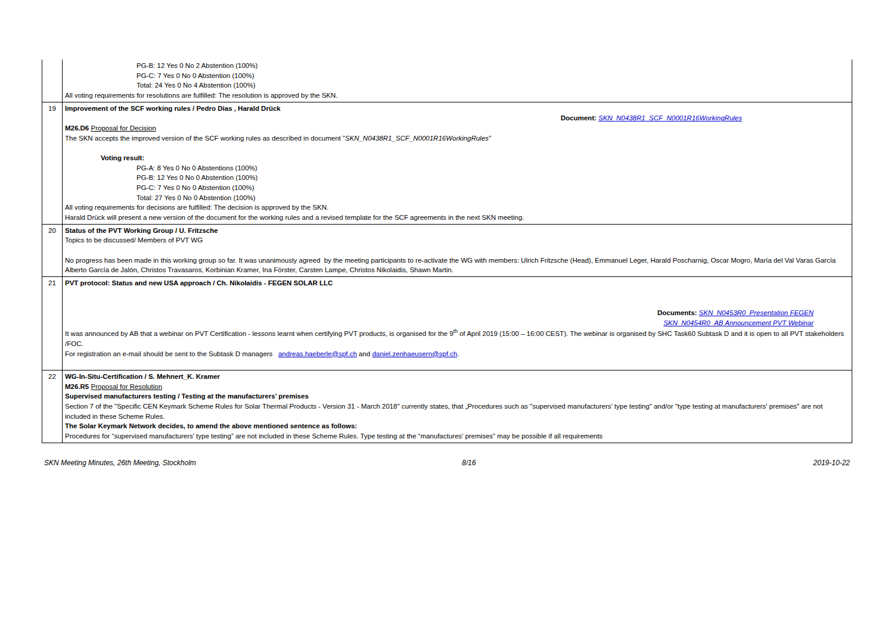| | PG-B: 12 Yes 0 No 2 Abstention (100%) PG-C: 7 Yes 0 No 0 Abstention (100%) Total: 24 Yes 0 No 4 Abstention (100%) All voting requirements for resolutions are fulfilled: The resolution is approved by the SKN. |
| 19 | Improvement of the SCF working rules / Pedro Dias , Harald Drück Document: SKN_N0438R1_SCF_N0001R16WorkingRules M26.D6 Proposal for Decision The SKN accepts the improved version of the SCF working rules as described in document ” SKN_N0438R1_SCF_N0001R16WorkingRules” Voting result: PG-A: 8 Yes 0 No 0 Abstentions (100%) PG-B: 12 Yes 0 No 0 Abstention (100%) PG-C: 7 Yes 0 No 0 Abstention (100%) Total: 27 Yes 0 No 0 Abstention (100%) All voting requirements for decisions are fulfilled: The decision is approved by the SKN. Harald Drück will present a new version of the document for the working rules and a revised template for the SCF agreements in the next SKN meeting. |
| 20 | Status of the PVT Working Group / U. Fritzsche Topics to be discussed/ Members of PVT WG No progress has been made in this working group so far. It was unanimously agreed by the meeting participants to re-activate the WG with members: Ulrich Fritzsche (Head), Emmanuel Leger, Harald Poscharnig, Oscar Mogro, María del Val Varas García Alberto García de Jalón, Christos Travasaros, Korbinian Kramer, Ina Förster, Carsten Lampe, Christos Nikolaidis, Shawn Martin. |
| 21 | PVT protocol: Status and new USA approach / Ch. Nikolaidis - FEGEN SOLAR LLC Documents: SKN_N0453R0_Presentation FEGEN SKN_N0454R0_AB Announcement PVT Webinar It was announced by AB that a webinar on PVT Certification - lessons learnt when certifying PVT products, is organised for the 9 th of April 2019 (15:00 – 16:00 CEST). The webinar is organised by SHC Task60 Subtask D and it is open to all PVT stakeholders /FOC. For registration an e-mail should be sent to the Subtask D managers andreas.haeberle@spf.ch and daniel.zenhaeusern@spf.ch . |
| 22 | WG-In-Situ-Certification / S. Mehnert_K. Kramer M26.R5 Proposal for Resolution Supervised manufacturers testing / Testing at the manufacturers’ premises Section 7 of the "Specific CEN Keymark Scheme Rules for Solar Thermal Products - Version 31 - March 2018" currently states, that „Procedures such as "supervised manufacturers’ type testing" and/or "type testing at manufacturers' premises" are not included in these Scheme Rules. The Solar Keymark Network decides, to amend the above mentioned sentence as follows: Procedures for “supervised manufacturers’ type testing” are not included in these Scheme Rules. Type testing at the “manufactures’ premises” may be possible if all requirements |
SKN Meeting Minutes, 26th Meeting, Stockholm
8/16
2019-10-22